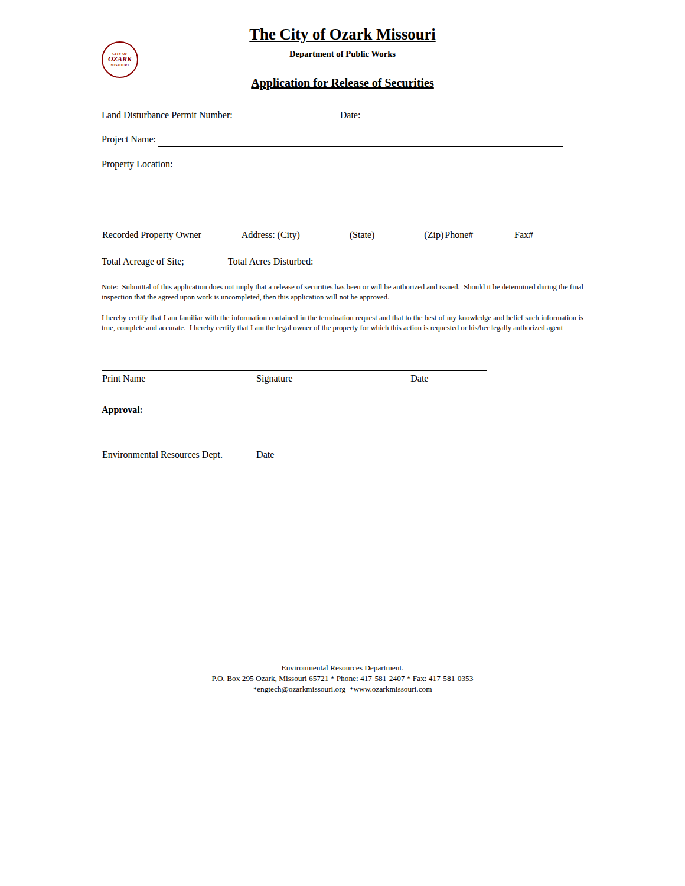CITY OF OZARK MISSOURI
The City of Ozark Missouri
Department of Public Works
Application for Release of Securities
Land Disturbance Permit Number: Date:
Project Name:
Property Location:
| Recorded Property Owner | Address: (City) (State) (Zip) | Phone# | Fax# |
Total Acreage of Site; Total Acres Disturbed:
Note: Submittal of this application does not imply that a release of securities has been or will be authorized and issued. Should it be determined during the final inspection that the agreed upon work is uncompleted, then this application will not be approved.
I hereby certify that I am familiar with the information contained in the termination request and that to the best of my knowledge and belief such information is true, complete and accurate. I hereby certify that I am the legal owner of the property for which this action is requested or his/her legally authorized agent
| Print Name | Signature | Date | |
Approval:
| Environmental Resources Dept. | Date | |
Environmental Resources Department.
P.O. Box 295 Ozark, Missouri 65721 * Phone: 417-581-2407 * Fax: 417-581-0353
*engtech@ozarkmissouri.org *www.ozarkmissouri.com